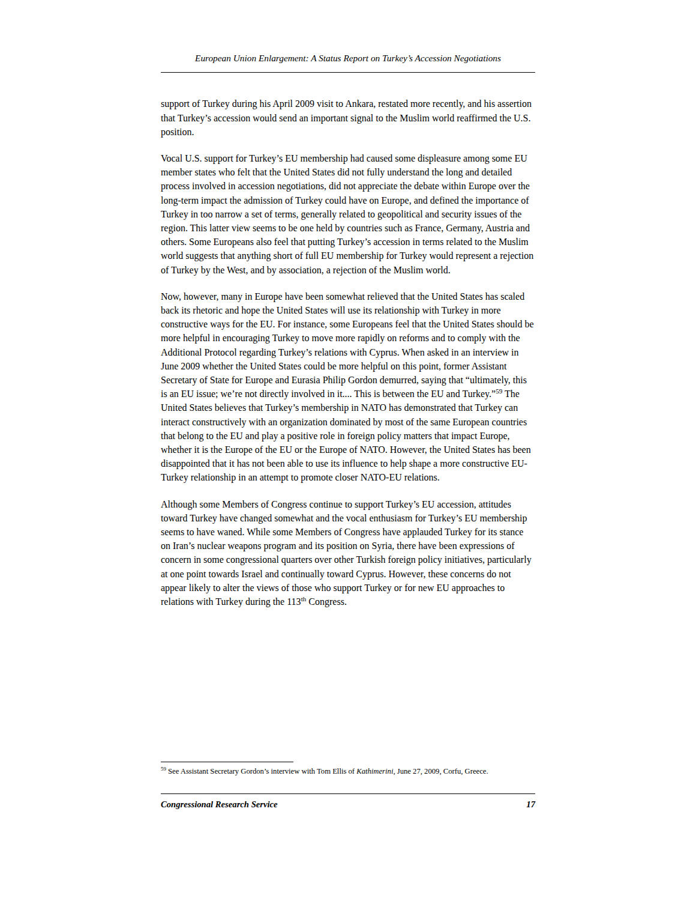European Union Enlargement: A Status Report on Turkey’s Accession Negotiations
support of Turkey during his April 2009 visit to Ankara, restated more recently, and his assertion that Turkey’s accession would send an important signal to the Muslim world reaffirmed the U.S. position.
Vocal U.S. support for Turkey’s EU membership had caused some displeasure among some EU member states who felt that the United States did not fully understand the long and detailed process involved in accession negotiations, did not appreciate the debate within Europe over the long-term impact the admission of Turkey could have on Europe, and defined the importance of Turkey in too narrow a set of terms, generally related to geopolitical and security issues of the region. This latter view seems to be one held by countries such as France, Germany, Austria and others. Some Europeans also feel that putting Turkey’s accession in terms related to the Muslim world suggests that anything short of full EU membership for Turkey would represent a rejection of Turkey by the West, and by association, a rejection of the Muslim world.
Now, however, many in Europe have been somewhat relieved that the United States has scaled back its rhetoric and hope the United States will use its relationship with Turkey in more constructive ways for the EU. For instance, some Europeans feel that the United States should be more helpful in encouraging Turkey to move more rapidly on reforms and to comply with the Additional Protocol regarding Turkey’s relations with Cyprus. When asked in an interview in June 2009 whether the United States could be more helpful on this point, former Assistant Secretary of State for Europe and Eurasia Philip Gordon demurred, saying that “ultimately, this is an EU issue; we’re not directly involved in it.... This is between the EU and Turkey.”59 The United States believes that Turkey’s membership in NATO has demonstrated that Turkey can interact constructively with an organization dominated by most of the same European countries that belong to the EU and play a positive role in foreign policy matters that impact Europe, whether it is the Europe of the EU or the Europe of NATO. However, the United States has been disappointed that it has not been able to use its influence to help shape a more constructive EU-Turkey relationship in an attempt to promote closer NATO-EU relations.
Although some Members of Congress continue to support Turkey’s EU accession, attitudes toward Turkey have changed somewhat and the vocal enthusiasm for Turkey’s EU membership seems to have waned. While some Members of Congress have applauded Turkey for its stance on Iran’s nuclear weapons program and its position on Syria, there have been expressions of concern in some congressional quarters over other Turkish foreign policy initiatives, particularly at one point towards Israel and continually toward Cyprus. However, these concerns do not appear likely to alter the views of those who support Turkey or for new EU approaches to relations with Turkey during the 113th Congress.
59 See Assistant Secretary Gordon’s interview with Tom Ellis of Kathimerini, June 27, 2009, Corfu, Greece.
Congressional Research Service 17